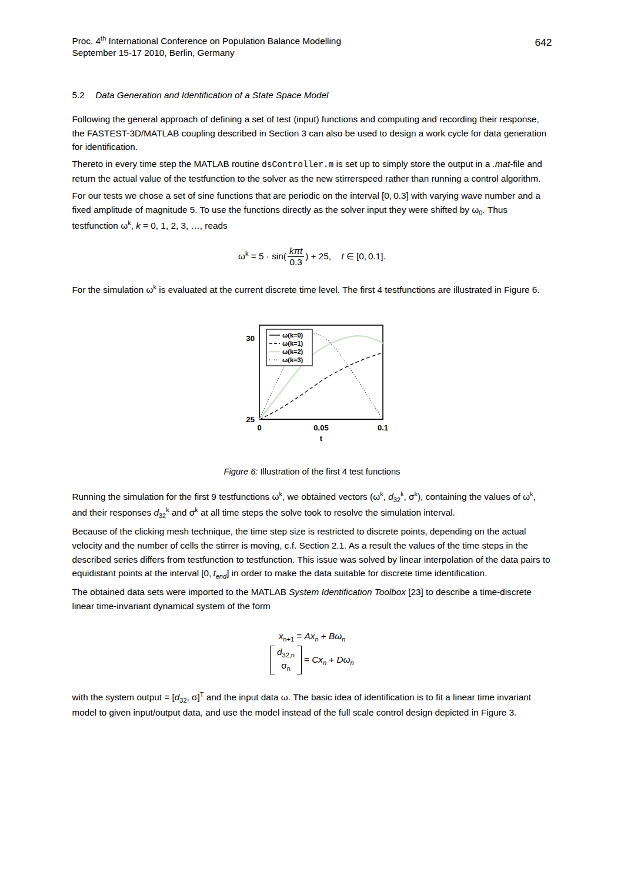Proc. 4th International Conference on Population Balance Modelling
September 15-17 2010, Berlin, Germany
642
5.2 Data Generation and Identification of a State Space Model
Following the general approach of defining a set of test (input) functions and computing and recording their response, the FASTEST-3D/MATLAB coupling described in Section 3 can also be used to design a work cycle for data generation for identification.
Thereto in every time step the MATLAB routine dsController.m is set up to simply store the output in a .mat-file and return the actual value of the testfunction to the solver as the new stirrerspeed rather than running a control algorithm.
For our tests we chose a set of sine functions that are periodic on the interval [0, 0.3] with varying wave number and a fixed amplitude of magnitude 5. To use the functions directly as the solver input they were shifted by ω0. Thus testfunction ωk, k = 0, 1, 2, 3, …, reads
ωk = 5 · sin(kπt 0.3) + 25, t ∈ [0, 0.1].
For the simulation ωk is evaluated at the current discrete time level. The first 4 testfunctions are illustrated in Figure 6.
30 25 0 0.05 0.1 t ω(k=0) ω(k=1) ω(k=2) ω(k=3)
Figure 6: Illustration of the first 4 test functions
Running the simulation for the first 9 testfunctions ωk, we obtained vectors (ωk, d32k, σk), containing the values of ωk, and their responses d32k and σk at all time steps the solve took to resolve the simulation interval.
Because of the clicking mesh technique, the time step size is restricted to discrete points, depending on the actual velocity and the number of cells the stirrer is moving, c.f. Section 2.1. As a result the values of the time steps in the described series differs from testfunction to testfunction. This issue was solved by linear interpolation of the data pairs to equidistant points at the interval [0, tend] in order to make the data suitable for discrete time identification.
The obtained data sets were imported to the MATLAB System Identification Toolbox [23] to describe a time-discrete linear time-invariant dynamical system of the form
xn+1 = Axn + Bωn
d32,n
σn = Cxn + Dωn
with the system output = [d32, σ]T and the input data ω. The basic idea of identification is to fit a linear time invariant model to given input/output data, and use the model instead of the full scale control design depicted in Figure 3.